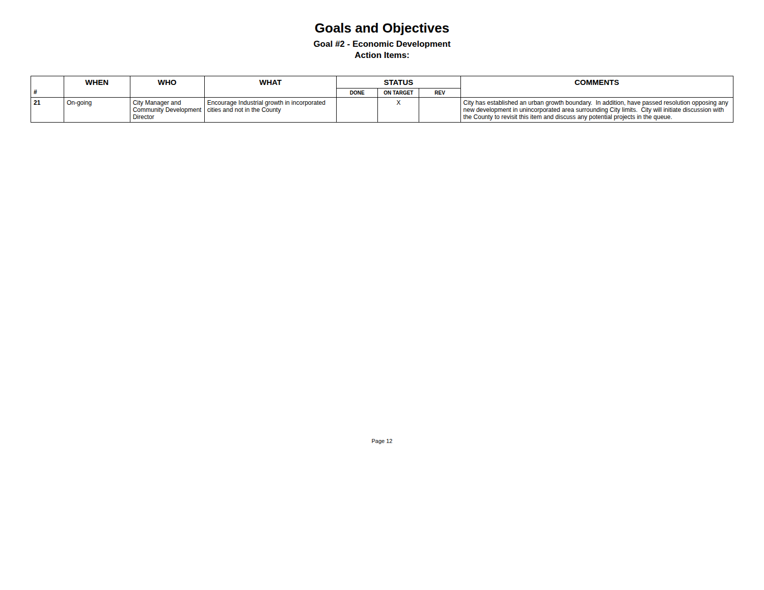Goals and Objectives
Goal #2 - Economic Development
Action Items:
| # | WHEN | WHO | WHAT | STATUS | COMMENTS |
| --- | --- | --- | --- | --- | --- |
| DONE | ON TARGET | REV |
| 21 | On-going | City Manager and Community Development Director | Encourage Industrial growth in incorporated cities and not in the County | | X | | City has established an urban growth boundary. In addition, have passed resolution opposing any new development in unincorporated area surrounding City limits. City will initiate discussion with the County to revisit this item and discuss any potential projects in the queue. |
Page 12